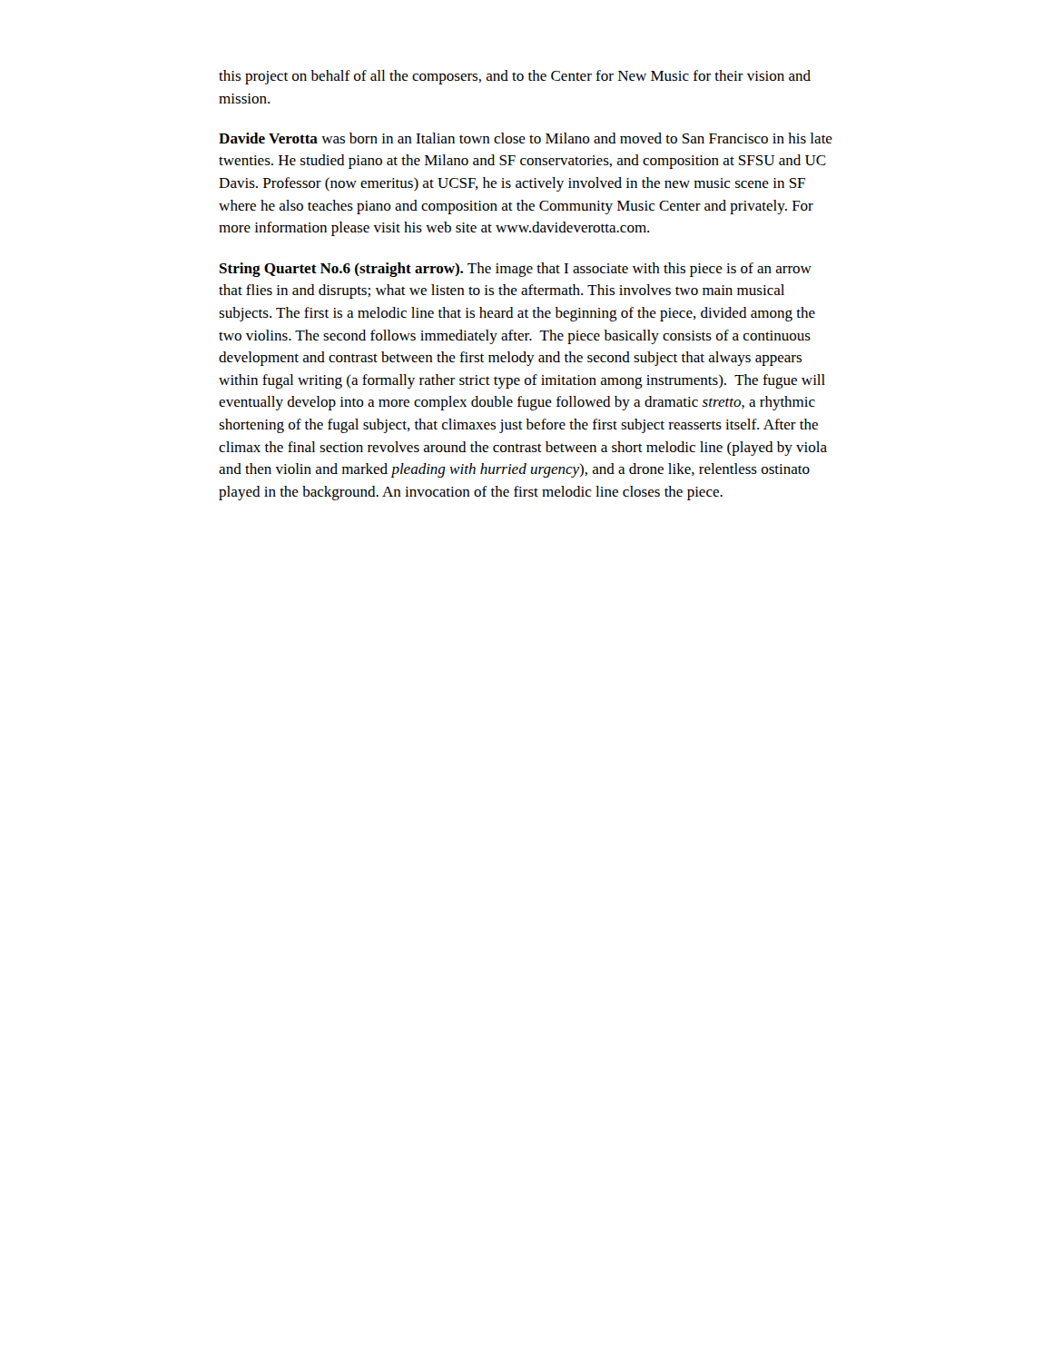this project on behalf of all the composers, and to the Center for New Music for their vision and mission.
Davide Verotta was born in an Italian town close to Milano and moved to San Francisco in his late twenties. He studied piano at the Milano and SF conservatories, and composition at SFSU and UC Davis. Professor (now emeritus) at UCSF, he is actively involved in the new music scene in SF where he also teaches piano and composition at the Community Music Center and privately. For more information please visit his web site at www.davideverotta.com.
String Quartet No.6 (straight arrow). The image that I associate with this piece is of an arrow that flies in and disrupts; what we listen to is the aftermath. This involves two main musical subjects. The first is a melodic line that is heard at the beginning of the piece, divided among the two violins. The second follows immediately after. The piece basically consists of a continuous development and contrast between the first melody and the second subject that always appears within fugal writing (a formally rather strict type of imitation among instruments). The fugue will eventually develop into a more complex double fugue followed by a dramatic stretto, a rhythmic shortening of the fugal subject, that climaxes just before the first subject reasserts itself. After the climax the final section revolves around the contrast between a short melodic line (played by viola and then violin and marked pleading with hurried urgency), and a drone like, relentless ostinato played in the background. An invocation of the first melodic line closes the piece.